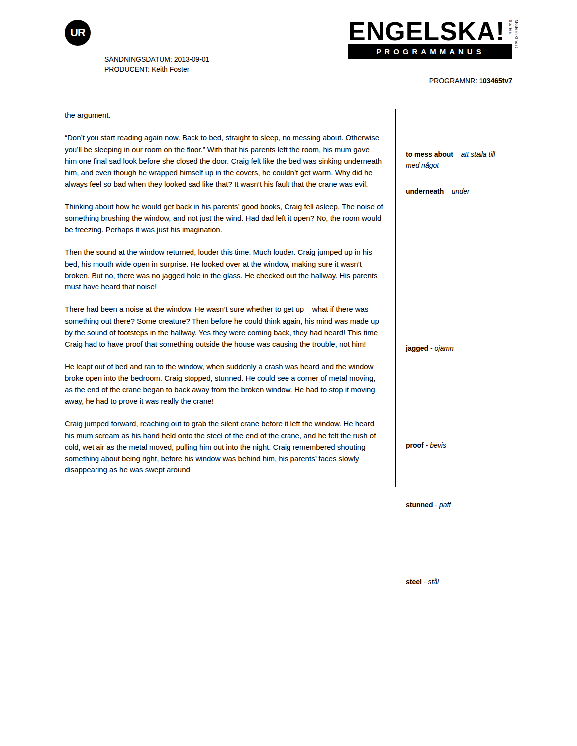UR
SÄNDNINGSDATUM: 2013-09-01
PRODUCENT: Keith Foster
ENGELSKA!
PROGRAMMANUS
Modern Ghost Stories
PROGRAMNR: 103465tv7
the argument.
“Don’t you start reading again now. Back to bed, straight to sleep, no messing about. Otherwise you’ll be sleeping in our room on the floor.” With that his parents left the room, his mum gave him one final sad look before she closed the door. Craig felt like the bed was sinking underneath him, and even though he wrapped himself up in the covers, he couldn’t get warm. Why did he always feel so bad when they looked sad like that? It wasn’t his fault that the crane was evil.
Thinking about how he would get back in his parents’ good books, Craig fell asleep. The noise of something brushing the window, and not just the wind. Had dad left it open? No, the room would be freezing. Perhaps it was just his imagination.
Then the sound at the window returned, louder this time. Much louder. Craig jumped up in his bed, his mouth wide open in surprise. He looked over at the window, making sure it wasn’t broken. But no, there was no jagged hole in the glass. He checked out the hallway. His parents must have heard that noise!
There had been a noise at the window. He wasn’t sure whether to get up – what if there was something out there? Some creature? Then before he could think again, his mind was made up by the sound of footsteps in the hallway. Yes they were coming back, they had heard! This time Craig had to have proof that something outside the house was causing the trouble, not him!
He leapt out of bed and ran to the window, when suddenly a crash was heard and the window broke open into the bedroom. Craig stopped, stunned. He could see a corner of metal moving, as the end of the crane began to back away from the broken window. He had to stop it moving away, he had to prove it was really the crane!
Craig jumped forward, reaching out to grab the silent crane before it left the window. He heard his mum scream as his hand held onto the steel of the end of the crane, and he felt the rush of cold, wet air as the metal moved, pulling him out into the night. Craig remembered shouting something about being right, before his window was behind him, his parents’ faces slowly disappearing as he was swept around
to mess about – att ställa till med något
underneath – under
jagged - ojämn
proof - bevis
stunned - paff
steel - stål